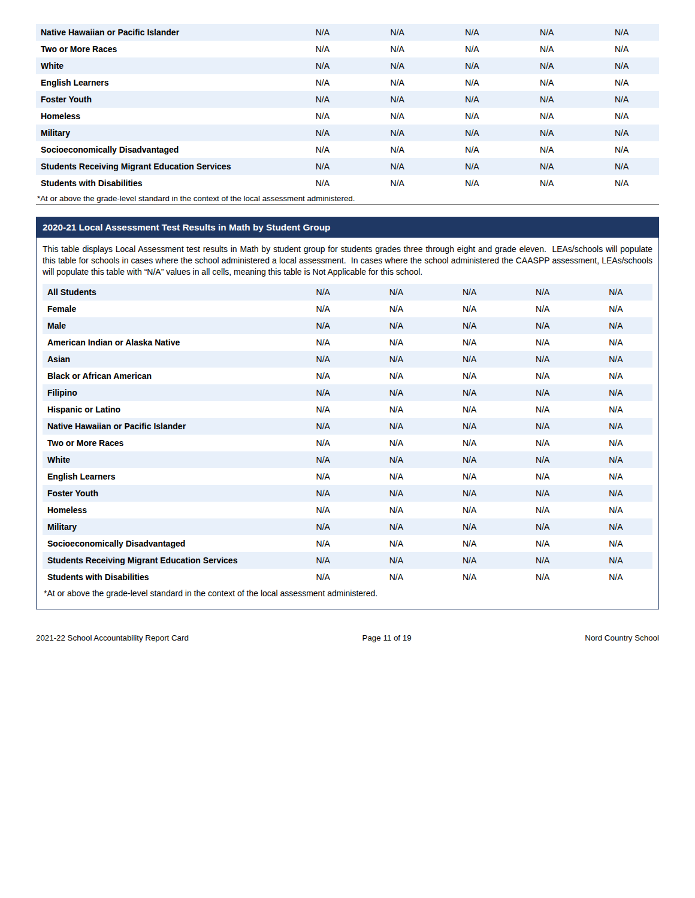| Native Hawaiian or Pacific Islander | N/A | N/A | N/A | N/A | N/A |
| Two or More Races | N/A | N/A | N/A | N/A | N/A |
| White | N/A | N/A | N/A | N/A | N/A |
| English Learners | N/A | N/A | N/A | N/A | N/A |
| Foster Youth | N/A | N/A | N/A | N/A | N/A |
| Homeless | N/A | N/A | N/A | N/A | N/A |
| Military | N/A | N/A | N/A | N/A | N/A |
| Socioeconomically Disadvantaged | N/A | N/A | N/A | N/A | N/A |
| Students Receiving Migrant Education Services | N/A | N/A | N/A | N/A | N/A |
| Students with Disabilities | N/A | N/A | N/A | N/A | N/A |
*At or above the grade-level standard in the context of the local assessment administered.
2020-21 Local Assessment Test Results in Math by Student Group
This table displays Local Assessment test results in Math by student group for students grades three through eight and grade eleven. LEAs/schools will populate this table for schools in cases where the school administered a local assessment. In cases where the school administered the CAASPP assessment, LEAs/schools will populate this table with “N/A” values in all cells, meaning this table is Not Applicable for this school.
| All Students | N/A | N/A | N/A | N/A | N/A |
| Female | N/A | N/A | N/A | N/A | N/A |
| Male | N/A | N/A | N/A | N/A | N/A |
| American Indian or Alaska Native | N/A | N/A | N/A | N/A | N/A |
| Asian | N/A | N/A | N/A | N/A | N/A |
| Black or African American | N/A | N/A | N/A | N/A | N/A |
| Filipino | N/A | N/A | N/A | N/A | N/A |
| Hispanic or Latino | N/A | N/A | N/A | N/A | N/A |
| Native Hawaiian or Pacific Islander | N/A | N/A | N/A | N/A | N/A |
| Two or More Races | N/A | N/A | N/A | N/A | N/A |
| White | N/A | N/A | N/A | N/A | N/A |
| English Learners | N/A | N/A | N/A | N/A | N/A |
| Foster Youth | N/A | N/A | N/A | N/A | N/A |
| Homeless | N/A | N/A | N/A | N/A | N/A |
| Military | N/A | N/A | N/A | N/A | N/A |
| Socioeconomically Disadvantaged | N/A | N/A | N/A | N/A | N/A |
| Students Receiving Migrant Education Services | N/A | N/A | N/A | N/A | N/A |
| Students with Disabilities | N/A | N/A | N/A | N/A | N/A |
*At or above the grade-level standard in the context of the local assessment administered.
2021-22 School Accountability Report Card
Page 11 of 19
Nord Country School